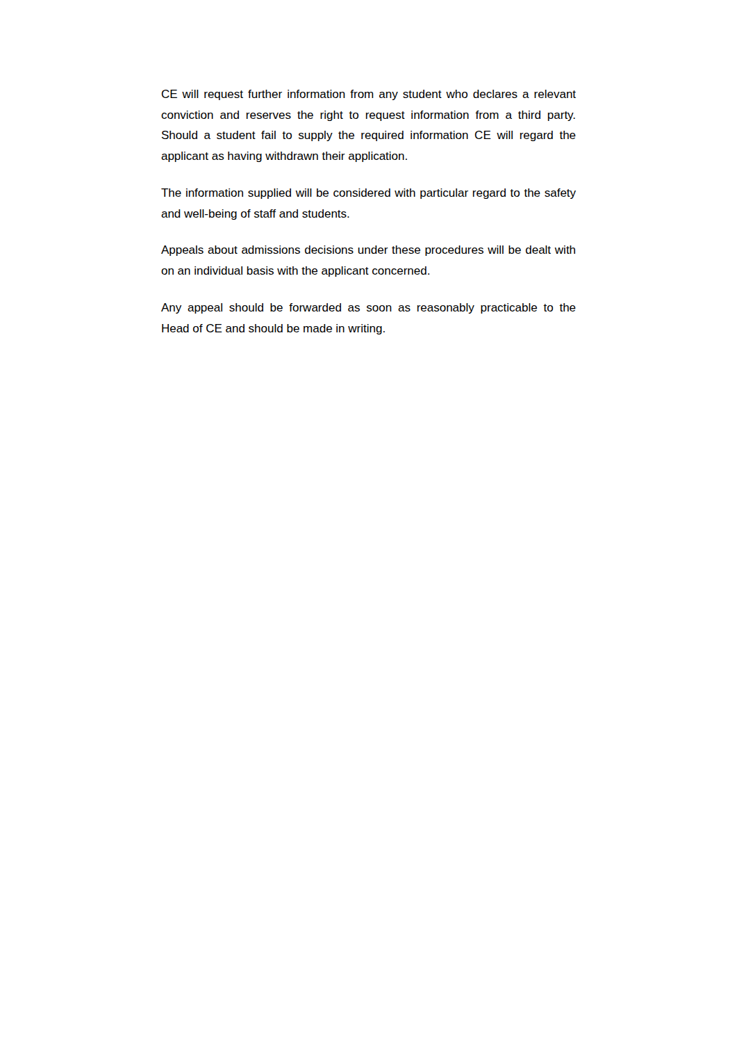CE will request further information from any student who declares a relevant conviction and reserves the right to request information from a third party. Should a student fail to supply the required information CE will regard the applicant as having withdrawn their application.
The information supplied will be considered with particular regard to the safety and well-being of staff and students.
Appeals about admissions decisions under these procedures will be dealt with on an individual basis with the applicant concerned.
Any appeal should be forwarded as soon as reasonably practicable to the Head of CE and should be made in writing.